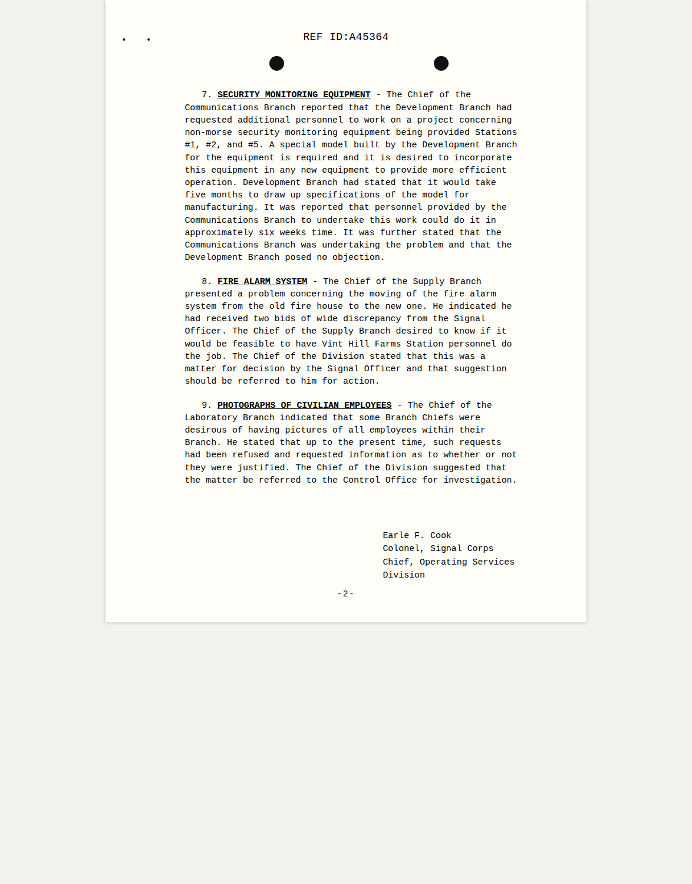• •
REF ID:A45364
7. SECURITY MONITORING EQUIPMENT - The Chief of the Communications Branch reported that the Development Branch had requested additional personnel to work on a project concerning non-morse security monitoring equipment being provided Stations #1, #2, and #5. A special model built by the Development Branch for the equipment is required and it is desired to incorporate this equipment in any new equipment to provide more efficient operation. Development Branch had stated that it would take five months to draw up specifications of the model for manufacturing. It was reported that personnel provided by the Communications Branch to undertake this work could do it in approximately six weeks time. It was further stated that the Communications Branch was undertaking the problem and that the Development Branch posed no objection.
8. FIRE ALARM SYSTEM - The Chief of the Supply Branch presented a problem concerning the moving of the fire alarm system from the old fire house to the new one. He indicated he had received two bids of wide discrepancy from the Signal Officer. The Chief of the Supply Branch desired to know if it would be feasible to have Vint Hill Farms Station personnel do the job. The Chief of the Division stated that this was a matter for decision by the Signal Officer and that suggestion should be referred to him for action.
9. PHOTOGRAPHS OF CIVILIAN EMPLOYEES - The Chief of the Laboratory Branch indicated that some Branch Chiefs were desirous of having pictures of all employees within their Branch. He stated that up to the present time, such requests had been refused and requested information as to whether or not they were justified. The Chief of the Division suggested that the matter be referred to the Control Office for investigation.
Earle F. Cook
Colonel, Signal Corps
Chief, Operating Services Division
-2-